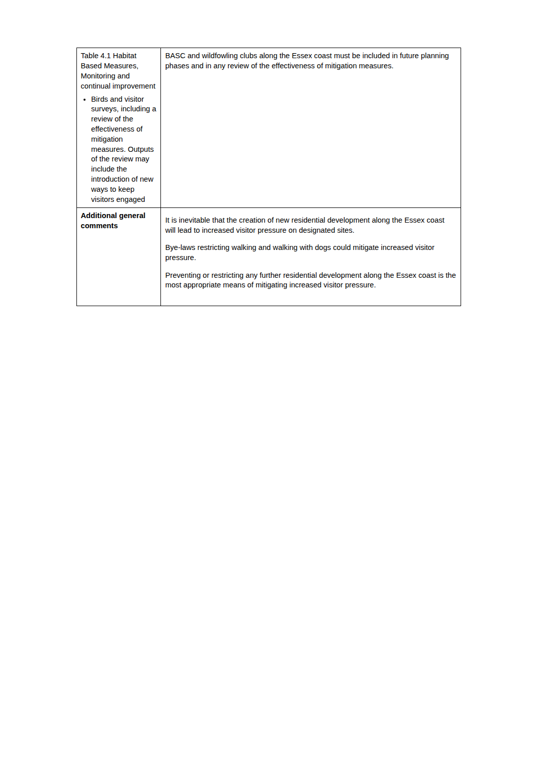| Table 4.1 Habitat Based Measures, Monitoring and continual improvement Birds and visitor surveys, including a review of the effectiveness of mitigation measures. Outputs of the review may include the introduction of new ways to keep visitors engaged | BASC and wildfowling clubs along the Essex coast must be included in future planning phases and in any review of the effectiveness of mitigation measures. |
| Additional general comments | It is inevitable that the creation of new residential development along the Essex coast will lead to increased visitor pressure on designated sites. Bye-laws restricting walking and walking with dogs could mitigate increased visitor pressure. Preventing or restricting any further residential development along the Essex coast is the most appropriate means of mitigating increased visitor pressure. |